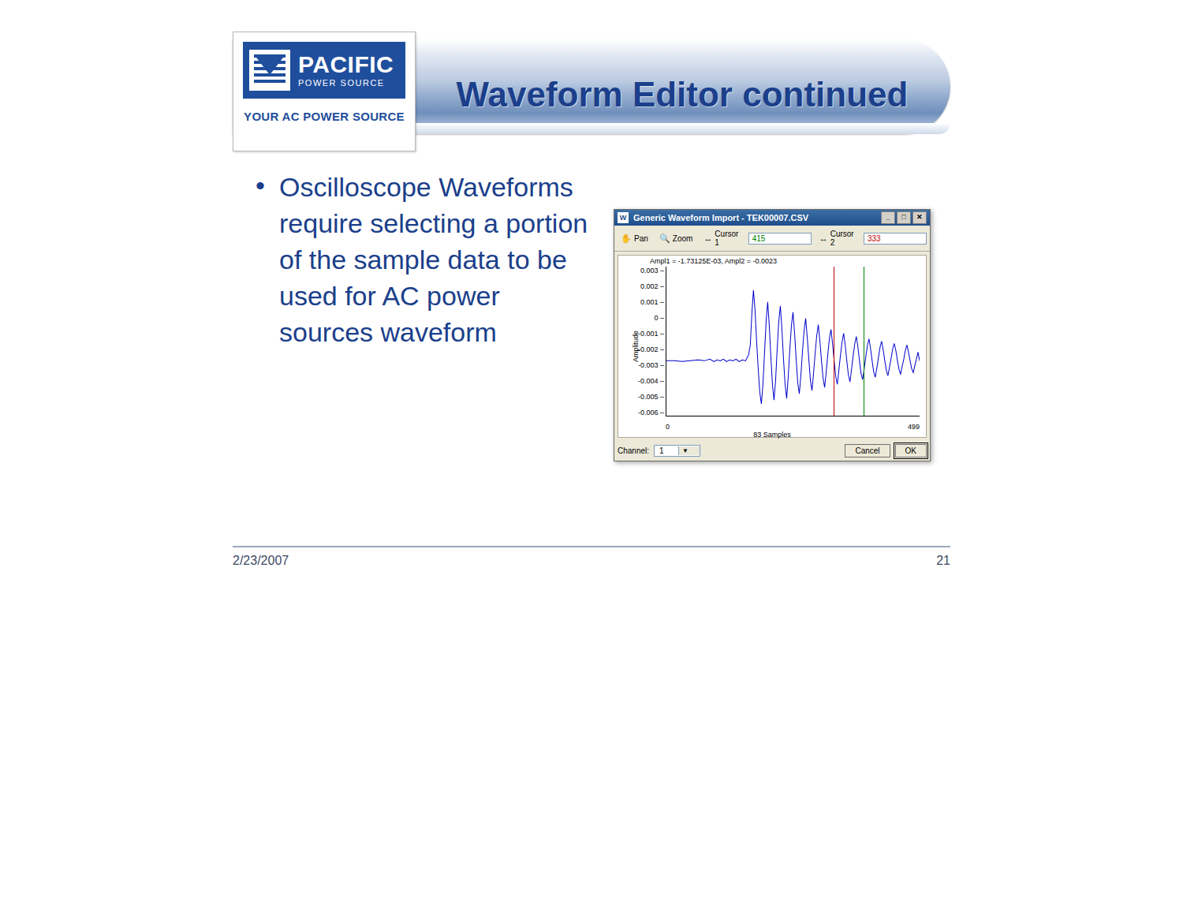Waveform Editor continued
PACIFIC
POWER SOURCE
YOUR AC POWER SOURCE
Oscilloscope Waveforms require selecting a portion of the sample data to be used for AC power sources waveform
W
Generic Waveform Import - TEK00007.CSV
_
□
✕
✋Pan
🔍Zoom
↔Cursor 1
415
↔Cursor 2
333
Ampl1 = -1.73125E-03, Ampl2 = -0.0023
Amplitude
0.003 –
0.002 –
0.001 –
0 –
-0.001 –
-0.002 –
-0.003 –
-0.004 –
-0.005 –
-0.006 –
0
499
83 Samples
Channel:
1▼
Cancel
OK
2/23/2007
21